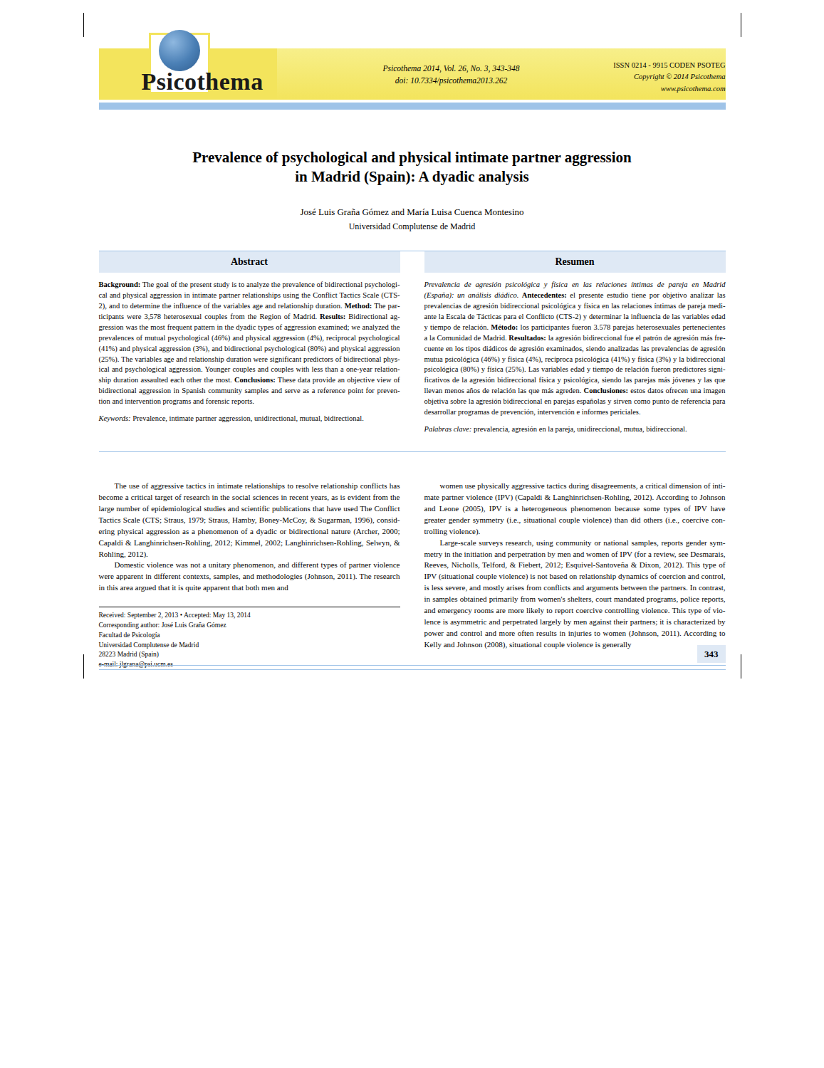Psicothema
Psicothema 2014, Vol. 26, No. 3, 343-348
doi: 10.7334/psicothema2013.262
ISSN 0214 - 9915 CODEN PSOTEG
Copyright © 2014 Psicothema
www.psicothema.com
Prevalence of psychological and physical intimate partner aggression
in Madrid (Spain): A dyadic analysis
José Luis Graña Gómez and María Luisa Cuenca Montesino
Universidad Complutense de Madrid
Abstract
Background: The goal of the present study is to analyze the prevalence of bidirectional psychological and physical aggression in intimate partner relationships using the Conflict Tactics Scale (CTS-2), and to determine the influence of the variables age and relationship duration. Method: The participants were 3,578 heterosexual couples from the Region of Madrid. Results: Bidirectional aggression was the most frequent pattern in the dyadic types of aggression examined; we analyzed the prevalences of mutual psychological (46%) and physical aggression (4%), reciprocal psychological (41%) and physical aggression (3%), and bidirectional psychological (80%) and physical aggression (25%). The variables age and relationship duration were significant predictors of bidirectional physical and psychological aggression. Younger couples and couples with less than a one-year relationship duration assaulted each other the most. Conclusions: These data provide an objective view of bidirectional aggression in Spanish community samples and serve as a reference point for prevention and intervention programs and forensic reports.
Keywords: Prevalence, intimate partner aggression, unidirectional, mutual, bidirectional.
Resumen
Prevalencia de agresión psicológica y física en las relaciones íntimas de pareja en Madrid (España): un análisis diádico. Antecedentes: el presente estudio tiene por objetivo analizar las prevalencias de agresión bidireccional psicológica y física en las relaciones íntimas de pareja mediante la Escala de Tácticas para el Conflicto (CTS-2) y determinar la influencia de las variables edad y tiempo de relación. Método: los participantes fueron 3.578 parejas heterosexuales pertenecientes a la Comunidad de Madrid. Resultados: la agresión bidireccional fue el patrón de agresión más frecuente en los tipos diádicos de agresión examinados, siendo analizadas las prevalencias de agresión mutua psicológica (46%) y física (4%), recíproca psicológica (41%) y física (3%) y la bidireccional psicológica (80%) y física (25%). Las variables edad y tiempo de relación fueron predictores significativos de la agresión bidireccional física y psicológica, siendo las parejas más jóvenes y las que llevan menos años de relación las que más agreden. Conclusiones: estos datos ofrecen una imagen objetiva sobre la agresión bidireccional en parejas españolas y sirven como punto de referencia para desarrollar programas de prevención, intervención e informes periciales.
Palabras clave: prevalencia, agresión en la pareja, unidireccional, mutua, bidireccional.
The use of aggressive tactics in intimate relationships to resolve relationship conflicts has become a critical target of research in the social sciences in recent years, as is evident from the large number of epidemiological studies and scientific publications that have used The Conflict Tactics Scale (CTS; Straus, 1979; Straus, Hamby, Boney-McCoy, & Sugarman, 1996), considering physical aggression as a phenomenon of a dyadic or bidirectional nature (Archer, 2000; Capaldi & Langhinrichsen-Rohling, 2012; Kimmel, 2002; Langhinrichsen-Rohling, Selwyn, & Rohling, 2012).
Domestic violence was not a unitary phenomenon, and different types of partner violence were apparent in different contexts, samples, and methodologies (Johnson, 2011). The research in this area argued that it is quite apparent that both men and
Received: September 2, 2013 • Accepted: May 13, 2014
Corresponding author: José Luis Graña Gómez
Facultad de Psicología
Universidad Complutense de Madrid
28223 Madrid (Spain)
e-mail: jlgrana@psi.ucm.es
women use physically aggressive tactics during disagreements, a critical dimension of intimate partner violence (IPV) (Capaldi & Langhinrichsen-Rohling, 2012). According to Johnson and Leone (2005), IPV is a heterogeneous phenomenon because some types of IPV have greater gender symmetry (i.e., situational couple violence) than did others (i.e., coercive controlling violence).
Large-scale surveys research, using community or national samples, reports gender symmetry in the initiation and perpetration by men and women of IPV (for a review, see Desmarais, Reeves, Nicholls, Telford, & Fiebert, 2012; Esquivel-Santoveña & Dixon, 2012). This type of IPV (situational couple violence) is not based on relationship dynamics of coercion and control, is less severe, and mostly arises from conflicts and arguments between the partners. In contrast, in samples obtained primarily from women's shelters, court mandated programs, police reports, and emergency rooms are more likely to report coercive controlling violence. This type of violence is asymmetric and perpetrated largely by men against their partners; it is characterized by power and control and more often results in injuries to women (Johnson, 2011). According to Kelly and Johnson (2008), situational couple violence is generally
343